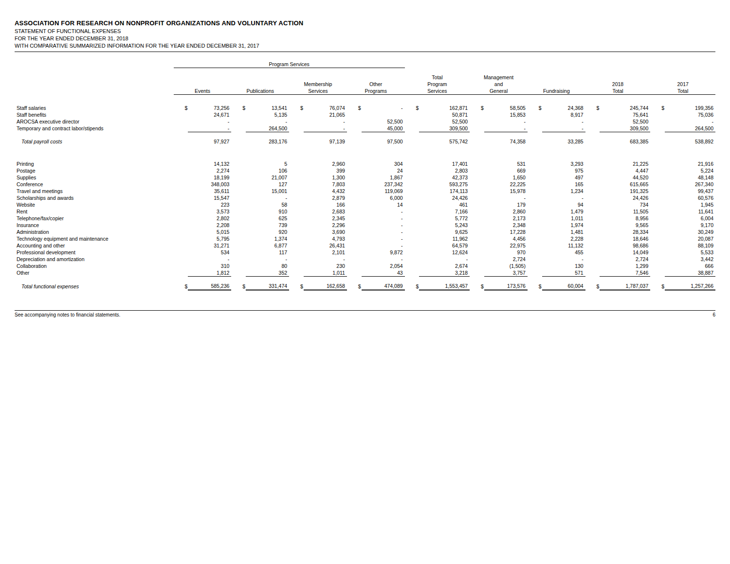ASSOCIATION FOR RESEARCH ON NONPROFIT ORGANIZATIONS AND VOLUNTARY ACTION
STATEMENT OF FUNCTIONAL EXPENSES
FOR THE YEAR ENDED DECEMBER 31, 2018
WITH COMPARATIVE SUMMARIZED INFORMATION FOR THE YEAR ENDED DECEMBER 31, 2017
| | Program Services | |
| | | | | | Total | Management | | | |
| | | | Membership | Other | Program | and | | 2018 | 2017 |
| | Events | Publications | Services | Programs | Services | General | Fundraising | Total | Total |
| Staff salaries | $ | 73,256 | $ | 13,541 | $ | 76,074 | $ | - | $ | 162,871 | $ | 58,505 | $ | 24,368 | $ | 245,744 | $ | 199,356 |
| Staff benefits | | 24,671 | | 5,135 | | 21,065 | | | | 50,871 | | 15,853 | | 8,917 | | 75,641 | | 75,036 |
| AROCSA executive director | | - | | - | | - | | 52,500 | | 52,500 | | - | | - | | 52,500 | | - |
| Temporary and contract labor/stipends | | - | | 264,500 | | - | | 45,000 | | 309,500 | | - | | - | | 309,500 | | 264,500 |
| Total payroll costs | | 97,927 | | 283,176 | | 97,139 | | 97,500 | | 575,742 | | 74,358 | | 33,285 | | 683,385 | | 538,892 |
| Printing | | 14,132 | | 5 | | 2,960 | | 304 | | 17,401 | | 531 | | 3,293 | | 21,225 | | 21,916 |
| Postage | | 2,274 | | 106 | | 399 | | 24 | | 2,803 | | 669 | | 975 | | 4,447 | | 5,224 |
| Supplies | | 18,199 | | 21,007 | | 1,300 | | 1,867 | | 42,373 | | 1,650 | | 497 | | 44,520 | | 48,148 |
| Conference | | 348,003 | | 127 | | 7,803 | | 237,342 | | 593,275 | | 22,225 | | 165 | | 615,665 | | 267,340 |
| Travel and meetings | | 35,611 | | 15,001 | | 4,432 | | 119,069 | | 174,113 | | 15,978 | | 1,234 | | 191,325 | | 99,437 |
| Scholarships and awards | | 15,547 | | - | | 2,879 | | 6,000 | | 24,426 | | - | | - | | 24,426 | | 60,576 |
| Website | | 223 | | 58 | | 166 | | 14 | | 461 | | 179 | | 94 | | 734 | | 1,945 |
| Rent | | 3,573 | | 910 | | 2,683 | | - | | 7,166 | | 2,860 | | 1,479 | | 11,505 | | 11,641 |
| Telephone/fax/copier | | 2,802 | | 625 | | 2,345 | | - | | 5,772 | | 2,173 | | 1,011 | | 8,956 | | 6,004 |
| Insurance | | 2,208 | | 739 | | 2,296 | | - | | 5,243 | | 2,348 | | 1,974 | | 9,565 | | 9,170 |
| Administration | | 5,015 | | 920 | | 3,690 | | - | | 9,625 | | 17,228 | | 1,481 | | 28,334 | | 30,249 |
| Technology equipment and maintenance | | 5,795 | | 1,374 | | 4,793 | | - | | 11,962 | | 4,456 | | 2,228 | | 18,646 | | 20,087 |
| Accounting and other | | 31,271 | | 6,877 | | 26,431 | | - | | 64,579 | | 22,975 | | 11,132 | | 98,686 | | 88,109 |
| Professional development | | 534 | | 117 | | 2,101 | | 9,872 | | 12,624 | | 970 | | 455 | | 14,049 | | 5,533 |
| Depreciation and amortization | | - | | - | | - | | - | | - | | 2,724 | | - | | 2,724 | | 3,442 |
| Collaboration | | 310 | | 80 | | 230 | | 2,054 | | 2,674 | | (1,505) | | 130 | | 1,299 | | 666 |
| Other | | 1,812 | | 352 | | 1,011 | | 43 | | 3,218 | | 3,757 | | 571 | | 7,546 | | 38,887 |
| Total functional expenses | $ | 585,236 | $ | 331,474 | $ | 162,658 | $ | 474,089 | $ | 1,553,457 | $ | 173,576 | $ | 60,004 | $ | 1,787,037 | $ | 1,257,266 |
See accompanying notes to financial statements. 6